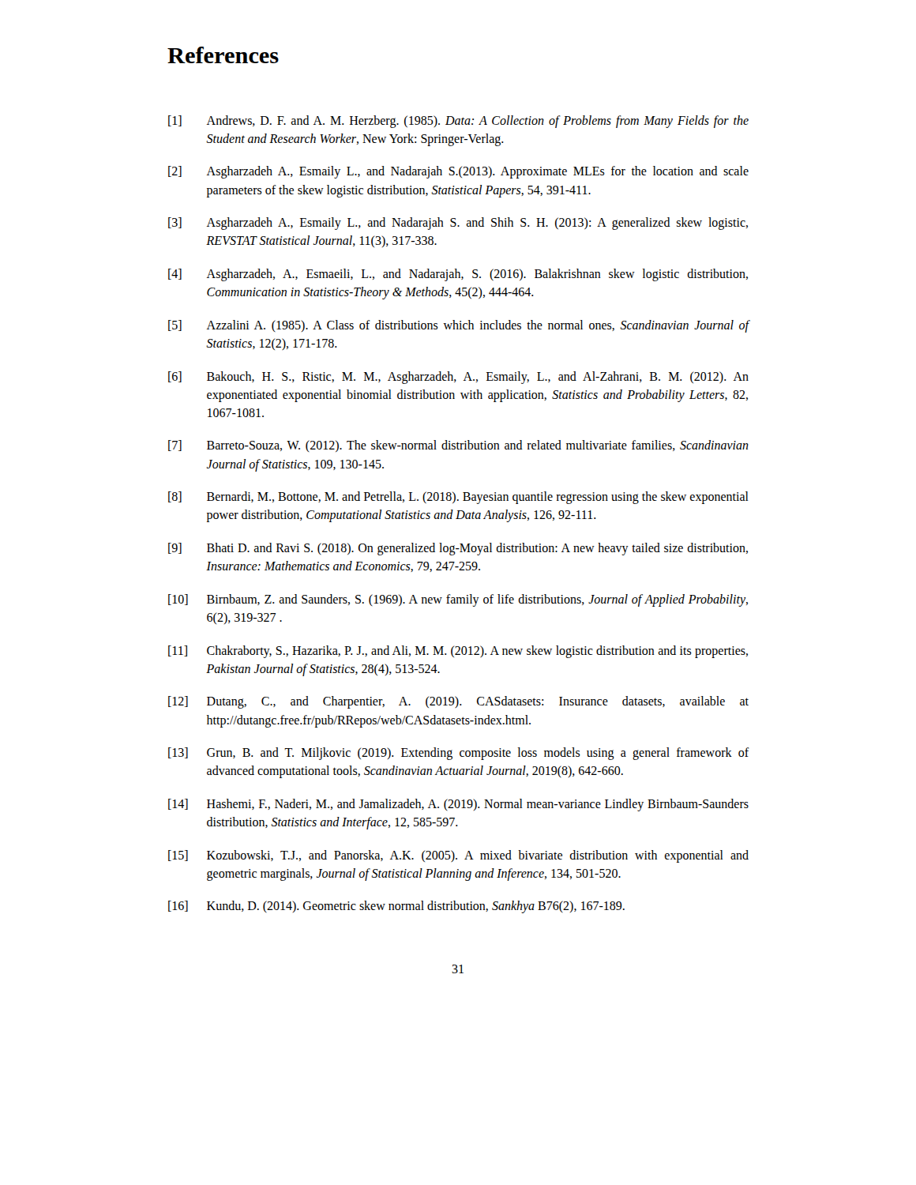References
[1] Andrews, D. F. and A. M. Herzberg. (1985). Data: A Collection of Problems from Many Fields for the Student and Research Worker, New York: Springer-Verlag.
[2] Asgharzadeh A., Esmaily L., and Nadarajah S.(2013). Approximate MLEs for the location and scale parameters of the skew logistic distribution, Statistical Papers, 54, 391-411.
[3] Asgharzadeh A., Esmaily L., and Nadarajah S. and Shih S. H. (2013): A generalized skew logistic, REVSTAT Statistical Journal, 11(3), 317-338.
[4] Asgharzadeh, A., Esmaeili, L., and Nadarajah, S. (2016). Balakrishnan skew logistic distribution, Communication in Statistics-Theory & Methods, 45(2), 444-464.
[5] Azzalini A. (1985). A Class of distributions which includes the normal ones, Scandinavian Journal of Statistics, 12(2), 171-178.
[6] Bakouch, H. S., Ristic, M. M., Asgharzadeh, A., Esmaily, L., and Al-Zahrani, B. M. (2012). An exponentiated exponential binomial distribution with application, Statistics and Probability Letters, 82, 1067-1081.
[7] Barreto-Souza, W. (2012). The skew-normal distribution and related multivariate families, Scandinavian Journal of Statistics, 109, 130-145.
[8] Bernardi, M., Bottone, M. and Petrella, L. (2018). Bayesian quantile regression using the skew exponential power distribution, Computational Statistics and Data Analysis, 126, 92-111.
[9] Bhati D. and Ravi S. (2018). On generalized log-Moyal distribution: A new heavy tailed size distribution, Insurance: Mathematics and Economics, 79, 247-259.
[10] Birnbaum, Z. and Saunders, S. (1969). A new family of life distributions, Journal of Applied Probability, 6(2), 319-327 .
[11] Chakraborty, S., Hazarika, P. J., and Ali, M. M. (2012). A new skew logistic distribution and its properties, Pakistan Journal of Statistics, 28(4), 513-524.
[12] Dutang, C., and Charpentier, A. (2019). CASdatasets: Insurance datasets, available at http://dutangc.free.fr/pub/RRepos/web/CASdatasets-index.html.
[13] Grun, B. and T. Miljkovic (2019). Extending composite loss models using a general framework of advanced computational tools, Scandinavian Actuarial Journal, 2019(8), 642-660.
[14] Hashemi, F., Naderi, M., and Jamalizadeh, A. (2019). Normal mean-variance Lindley Birnbaum-Saunders distribution, Statistics and Interface, 12, 585-597.
[15] Kozubowski, T.J., and Panorska, A.K. (2005). A mixed bivariate distribution with exponential and geometric marginals, Journal of Statistical Planning and Inference, 134, 501-520.
[16] Kundu, D. (2014). Geometric skew normal distribution, Sankhya B76(2), 167-189.
31